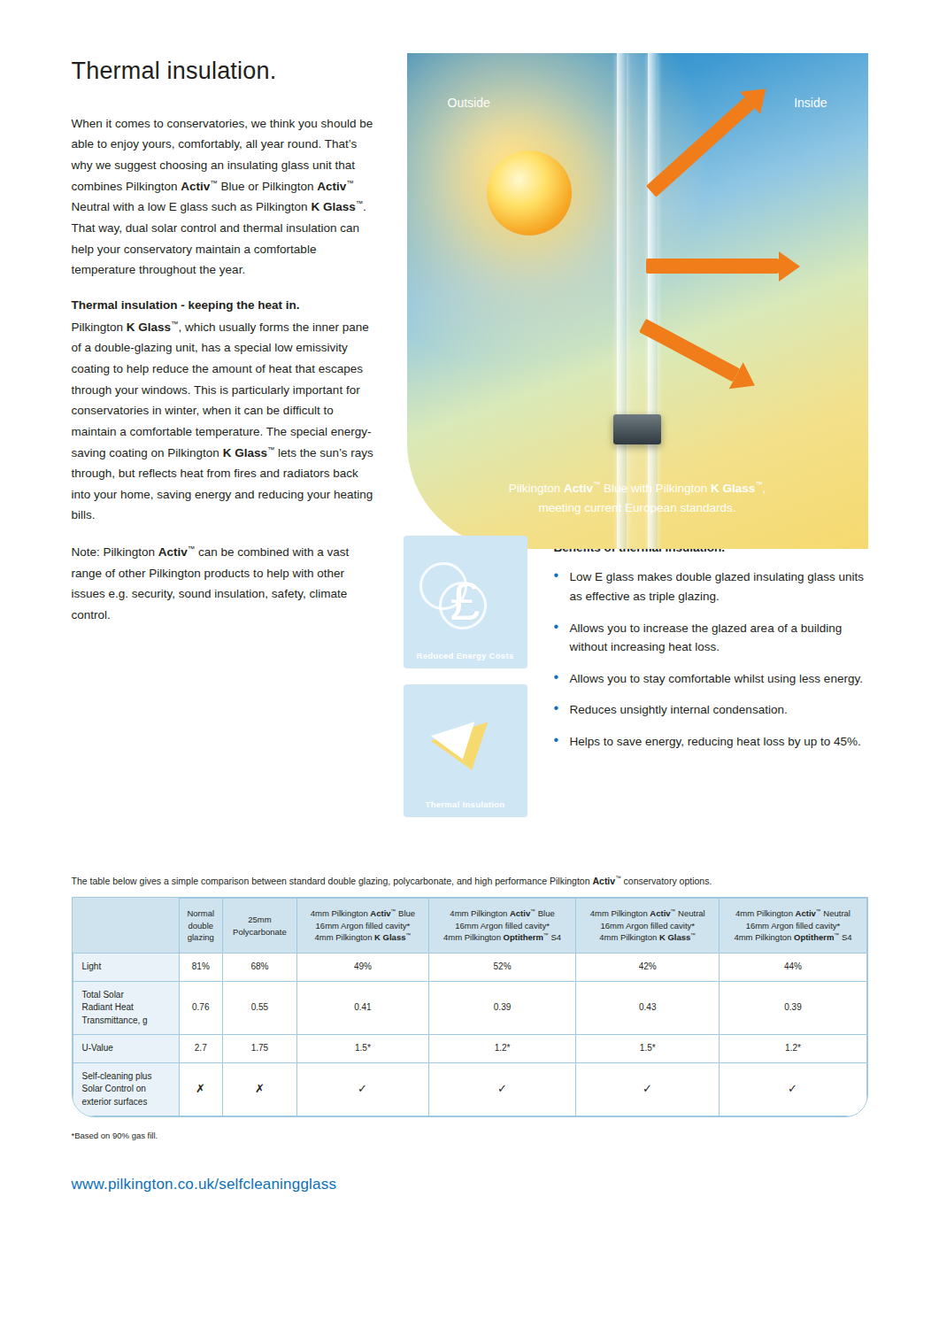Thermal insulation.
When it comes to conservatories, we think you should be able to enjoy yours, comfortably, all year round. That’s why we suggest choosing an insulating glass unit that combines Pilkington Activ™ Blue or Pilkington Activ™ Neutral with a low E glass such as Pilkington K Glass™. That way, dual solar control and thermal insulation can help your conservatory maintain a comfortable temperature throughout the year.
Thermal insulation - keeping the heat in.
Pilkington K Glass™, which usually forms the inner pane of a double-glazing unit, has a special low emissivity coating to help reduce the amount of heat that escapes through your windows. This is particularly important for conservatories in winter, when it can be difficult to maintain a comfortable temperature. The special energy-saving coating on Pilkington K Glass™ lets the sun’s rays through, but reflects heat from fires and radiators back into your home, saving energy and reducing your heating bills.
Note: Pilkington Activ™ can be combined with a vast range of other Pilkington products to help with other issues e.g. security, sound insulation, safety, climate control.
Outside Inside
Pilkington Activ™ Blue with Pilkington K Glass™,
meeting current European standards.
£
Reduced Energy Costs
Thermal Insulation
Benefits of thermal insulation.
Low E glass makes double glazed insulating glass units as effective as triple glazing.
Allows you to increase the glazed area of a building without increasing heat loss.
Allows you to stay comfortable whilst using less energy.
Reduces unsightly internal condensation.
Helps to save energy, reducing heat loss by up to 45%.
The table below gives a simple comparison between standard double glazing, polycarbonate, and high performance Pilkington Activ™ conservatory options.
| | Normal double glazing | 25mm Polycarbonate | 4mm Pilkington Activ ™ Blue 16mm Argon filled cavity* 4mm Pilkington K Glass ™ | 4mm Pilkington Activ ™ Blue 16mm Argon filled cavity* 4mm Pilkington Optitherm ™ S4 | 4mm Pilkington Activ ™ Neutral 16mm Argon filled cavity* 4mm Pilkington K Glass ™ | 4mm Pilkington Activ ™ Neutral 16mm Argon filled cavity* 4mm Pilkington Optitherm ™ S4 |
| --- | --- | --- | --- | --- | --- | --- |
| Light | 81% | 68% | 49% | 52% | 42% | 44% |
| Total Solar Radiant Heat Transmittance, g | 0.76 | 0.55 | 0.41 | 0.39 | 0.43 | 0.39 |
| U-Value | 2.7 | 1.75 | 1.5* | 1.2* | 1.5* | 1.2* |
| Self-cleaning plus Solar Control on exterior surfaces | ✗ | ✗ | ✓ | ✓ | ✓ | ✓ |
*Based on 90% gas fill.
www.pilkington.co.uk/selfcleaningglass